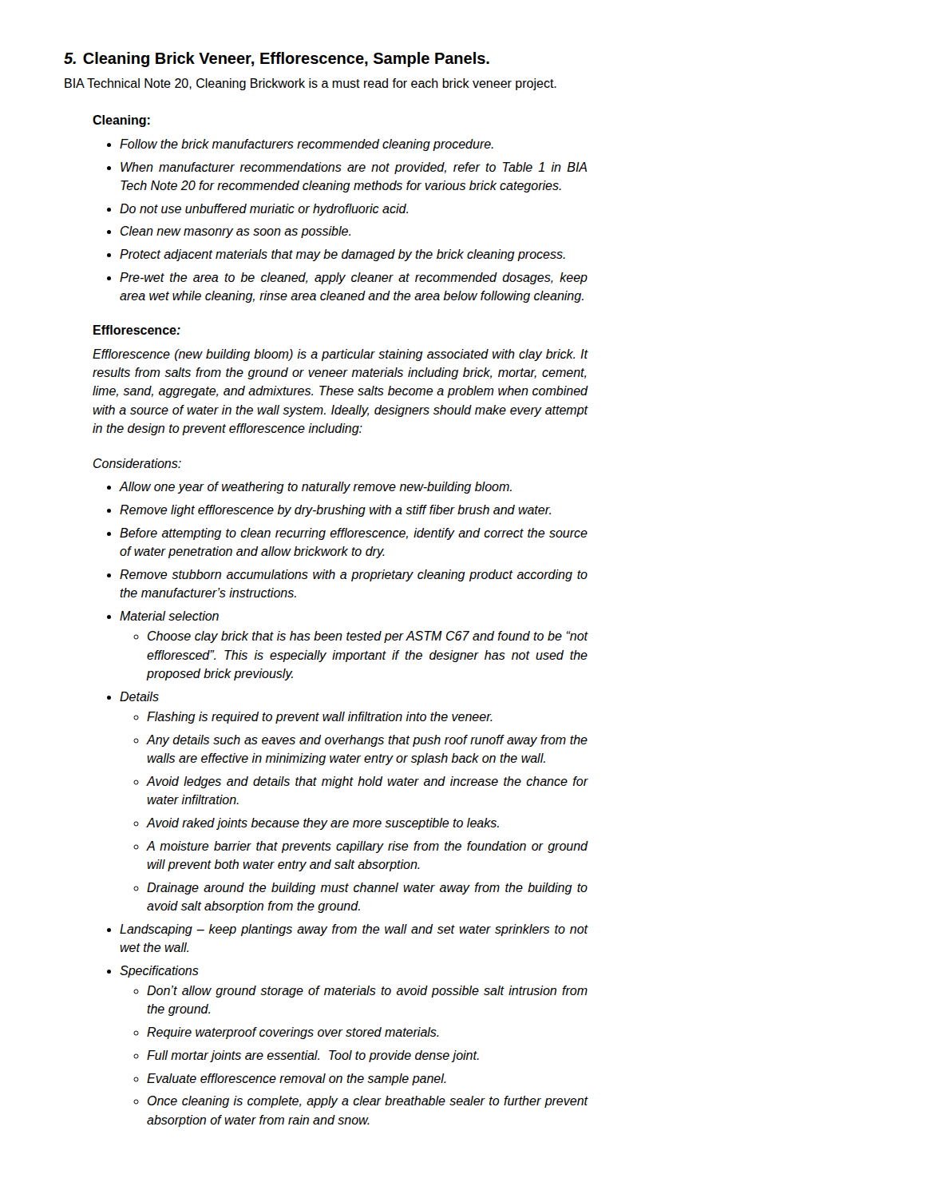5. Cleaning Brick Veneer, Efflorescence, Sample Panels.
BIA Technical Note 20, Cleaning Brickwork is a must read for each brick veneer project.
Cleaning:
Follow the brick manufacturers recommended cleaning procedure.
When manufacturer recommendations are not provided, refer to Table 1 in BIA Tech Note 20 for recommended cleaning methods for various brick categories.
Do not use unbuffered muriatic or hydrofluoric acid.
Clean new masonry as soon as possible.
Protect adjacent materials that may be damaged by the brick cleaning process.
Pre-wet the area to be cleaned, apply cleaner at recommended dosages, keep area wet while cleaning, rinse area cleaned and the area below following cleaning.
Efflorescence:
Efflorescence (new building bloom) is a particular staining associated with clay brick. It results from salts from the ground or veneer materials including brick, mortar, cement, lime, sand, aggregate, and admixtures. These salts become a problem when combined with a source of water in the wall system. Ideally, designers should make every attempt in the design to prevent efflorescence including:
Considerations:
Allow one year of weathering to naturally remove new-building bloom.
Remove light efflorescence by dry-brushing with a stiff fiber brush and water.
Before attempting to clean recurring efflorescence, identify and correct the source of water penetration and allow brickwork to dry.
Remove stubborn accumulations with a proprietary cleaning product according to the manufacturer’s instructions.
Material selection
Choose clay brick that is has been tested per ASTM C67 and found to be “not effloresced”. This is especially important if the designer has not used the proposed brick previously.
Details
Flashing is required to prevent wall infiltration into the veneer.
Any details such as eaves and overhangs that push roof runoff away from the walls are effective in minimizing water entry or splash back on the wall.
Avoid ledges and details that might hold water and increase the chance for water infiltration.
Avoid raked joints because they are more susceptible to leaks.
A moisture barrier that prevents capillary rise from the foundation or ground will prevent both water entry and salt absorption.
Drainage around the building must channel water away from the building to avoid salt absorption from the ground.
Landscaping – keep plantings away from the wall and set water sprinklers to not wet the wall.
Specifications
Don’t allow ground storage of materials to avoid possible salt intrusion from the ground.
Require waterproof coverings over stored materials.
Full mortar joints are essential. Tool to provide dense joint.
Evaluate efflorescence removal on the sample panel.
Once cleaning is complete, apply a clear breathable sealer to further prevent absorption of water from rain and snow.